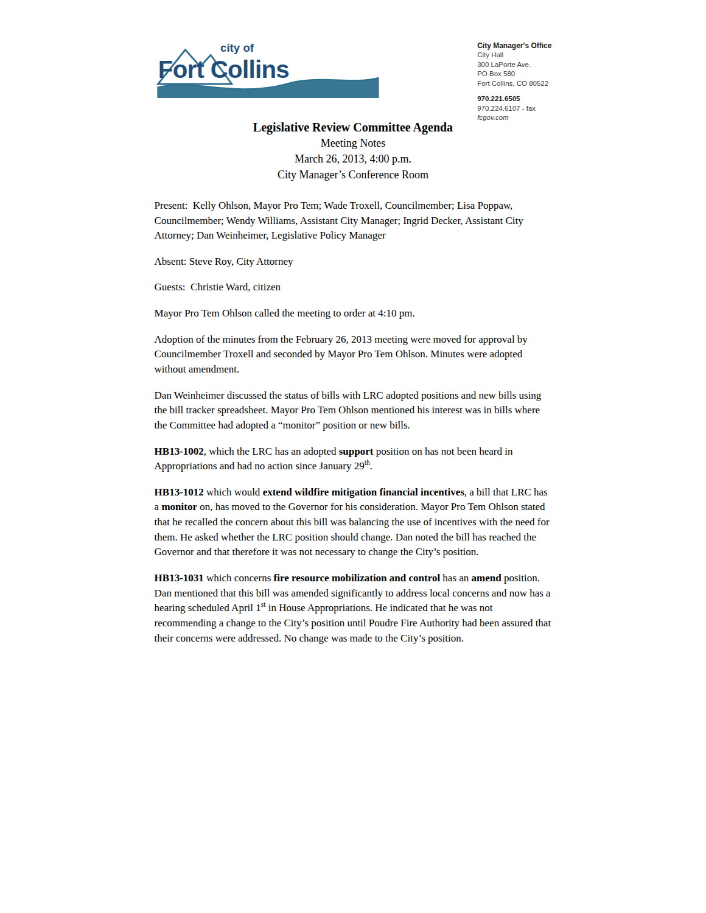city of Fort Collins
City Manager's Office
City Hall
300 LaPorte Ave.
PO Box 580
Fort Collins, CO 80522
970.221.6505
970.224.6107 - fax
fcgov.com
Legislative Review Committee Agenda
Meeting Notes
March 26, 2013, 4:00 p.m.
City Manager’s Conference Room
Present: Kelly Ohlson, Mayor Pro Tem; Wade Troxell, Councilmember; Lisa Poppaw, Councilmember; Wendy Williams, Assistant City Manager; Ingrid Decker, Assistant City Attorney; Dan Weinheimer, Legislative Policy Manager
Absent: Steve Roy, City Attorney
Guests: Christie Ward, citizen
Mayor Pro Tem Ohlson called the meeting to order at 4:10 pm.
Adoption of the minutes from the February 26, 2013 meeting were moved for approval by Councilmember Troxell and seconded by Mayor Pro Tem Ohlson. Minutes were adopted without amendment.
Dan Weinheimer discussed the status of bills with LRC adopted positions and new bills using the bill tracker spreadsheet. Mayor Pro Tem Ohlson mentioned his interest was in bills where the Committee had adopted a “monitor” position or new bills.
HB13-1002, which the LRC has an adopted support position on has not been heard in Appropriations and had no action since January 29th.
HB13-1012 which would extend wildfire mitigation financial incentives, a bill that LRC has a monitor on, has moved to the Governor for his consideration. Mayor Pro Tem Ohlson stated that he recalled the concern about this bill was balancing the use of incentives with the need for them. He asked whether the LRC position should change. Dan noted the bill has reached the Governor and that therefore it was not necessary to change the City’s position.
HB13-1031 which concerns fire resource mobilization and control has an amend position. Dan mentioned that this bill was amended significantly to address local concerns and now has a hearing scheduled April 1st in House Appropriations. He indicated that he was not recommending a change to the City’s position until Poudre Fire Authority had been assured that their concerns were addressed. No change was made to the City’s position.